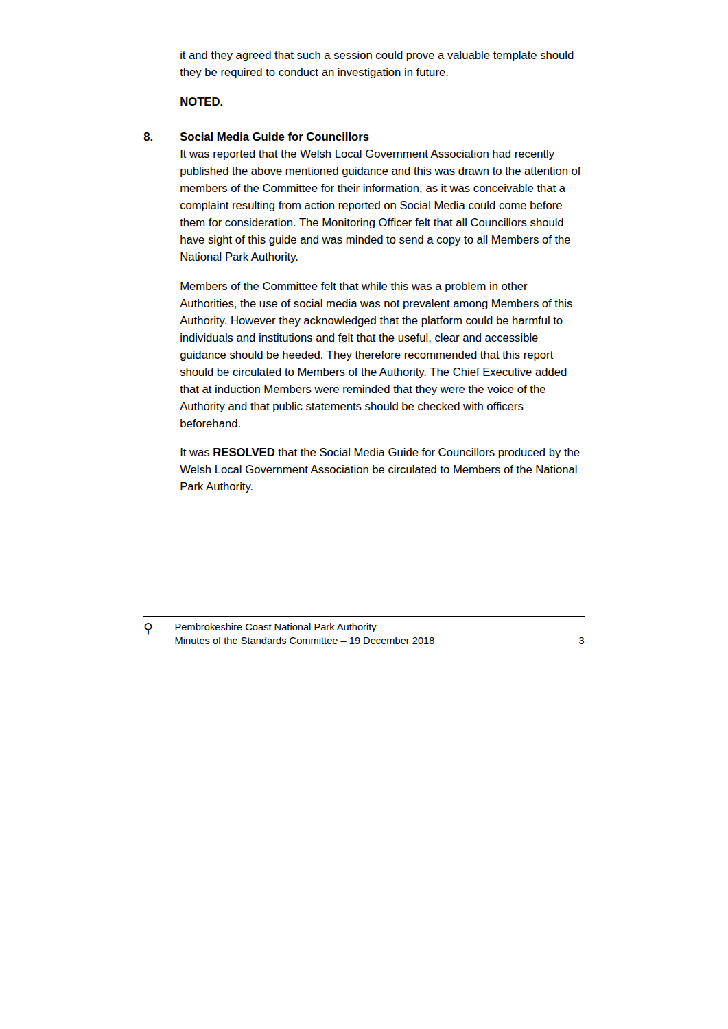it and they agreed that such a session could prove a valuable template should they be required to conduct an investigation in future.
NOTED.
8.
Social Media Guide for Councillors
It was reported that the Welsh Local Government Association had recently published the above mentioned guidance and this was drawn to the attention of members of the Committee for their information, as it was conceivable that a complaint resulting from action reported on Social Media could come before them for consideration. The Monitoring Officer felt that all Councillors should have sight of this guide and was minded to send a copy to all Members of the National Park Authority.
Members of the Committee felt that while this was a problem in other Authorities, the use of social media was not prevalent among Members of this Authority. However they acknowledged that the platform could be harmful to individuals and institutions and felt that the useful, clear and accessible guidance should be heeded. They therefore recommended that this report should be circulated to Members of the Authority. The Chief Executive added that at induction Members were reminded that they were the voice of the Authority and that public statements should be checked with officers beforehand.
It was RESOLVED that the Social Media Guide for Councillors produced by the Welsh Local Government Association be circulated to Members of the National Park Authority.
⚲
Pembrokeshire Coast National Park Authority
Minutes of the Standards Committee – 19 December 20183